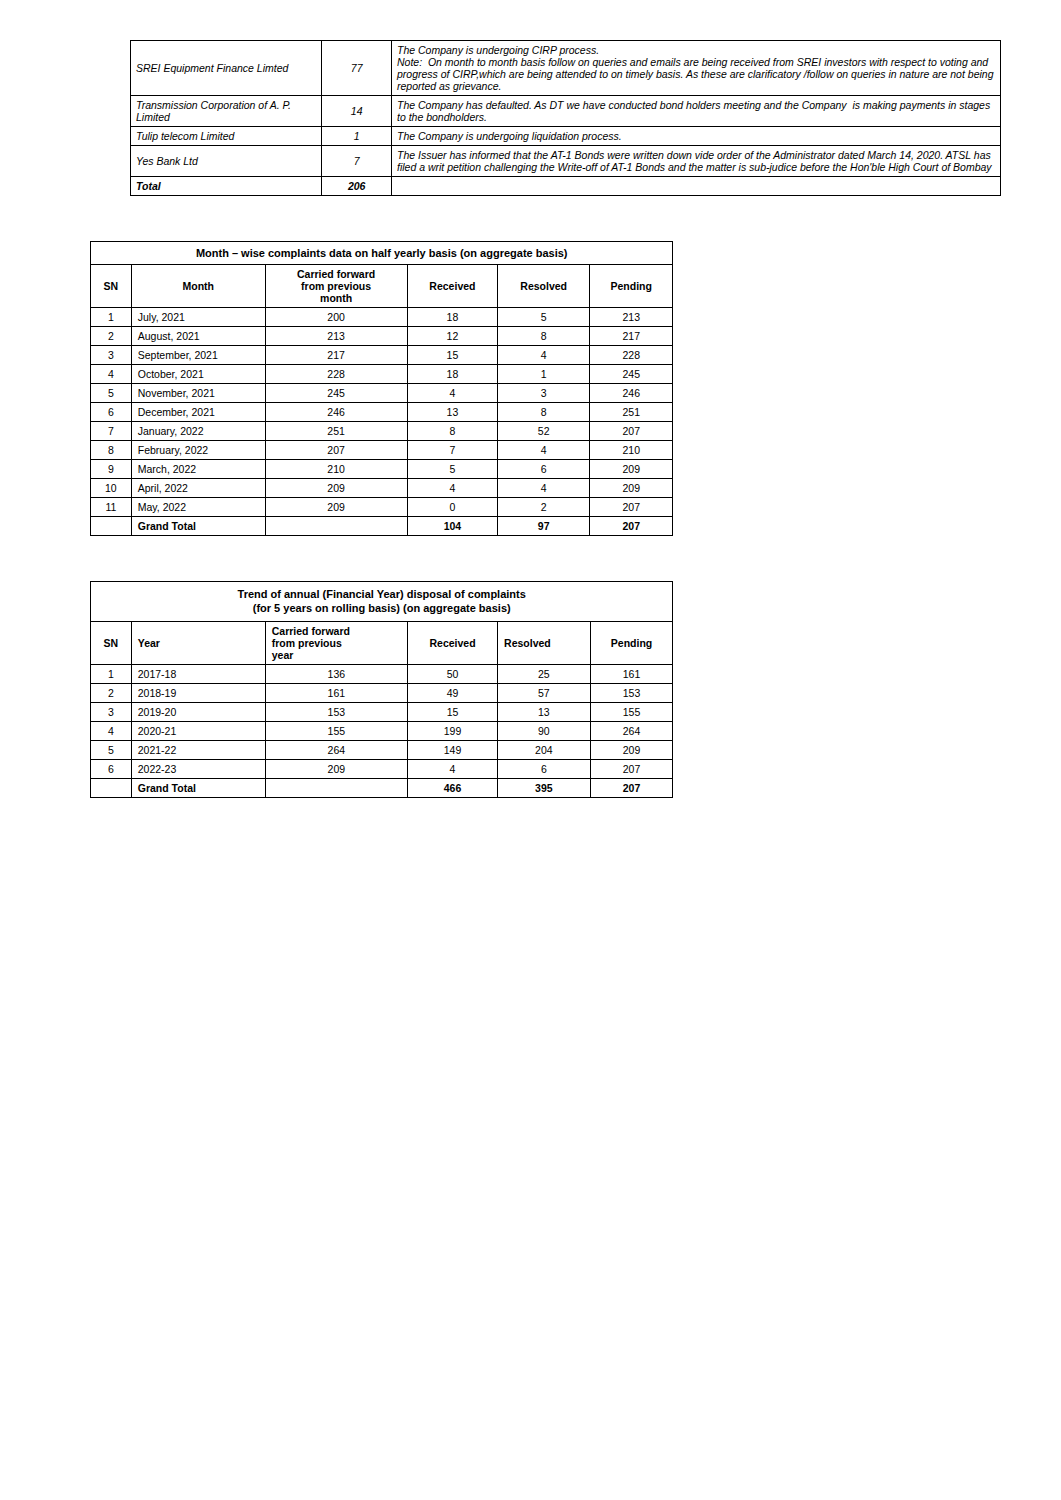| SREI Equipment Finance Limted | 77 | The Company is undergoing CIRP process. Note: On month to month basis follow on queries and emails are being received from SREI investors with respect to voting and progress of CIRP,which are being attended to on timely basis. As these are clarificatory /follow on queries in nature are not being reported as grievance. |
| Transmission Corporation of A. P. Limited | 14 | The Company has defaulted. As DT we have conducted bond holders meeting and the Company is making payments in stages to the bondholders. |
| Tulip telecom Limited | 1 | The Company is undergoing liquidation process. |
| Yes Bank Ltd | 7 | The Issuer has informed that the AT-1 Bonds were written down vide order of the Administrator dated March 14, 2020. ATSL has filed a writ petition challenging the Write-off of AT-1 Bonds and the matter is sub-judice before the Hon'ble High Court of Bombay |
| Total | 206 | |
Month – wise complaints data on half yearly basis (on aggregate basis)
| SN | Month | Carried forward from previous month | Received | Resolved | Pending |
| --- | --- | --- | --- | --- | --- |
| 1 | July, 2021 | 200 | 18 | 5 | 213 |
| 2 | August, 2021 | 213 | 12 | 8 | 217 |
| 3 | September, 2021 | 217 | 15 | 4 | 228 |
| 4 | October, 2021 | 228 | 18 | 1 | 245 |
| 5 | November, 2021 | 245 | 4 | 3 | 246 |
| 6 | December, 2021 | 246 | 13 | 8 | 251 |
| 7 | January, 2022 | 251 | 8 | 52 | 207 |
| 8 | February, 2022 | 207 | 7 | 4 | 210 |
| 9 | March, 2022 | 210 | 5 | 6 | 209 |
| 10 | April, 2022 | 209 | 4 | 4 | 209 |
| 11 | May, 2022 | 209 | 0 | 2 | 207 |
| | Grand Total | | 104 | 97 | 207 |
Trend of annual (Financial Year) disposal of complaints (for 5 years on rolling basis) (on aggregate basis)
| SN | Year | Carried forward from previous year | Received | Resolved | Pending |
| --- | --- | --- | --- | --- | --- |
| 1 | 2017-18 | 136 | 50 | 25 | 161 |
| 2 | 2018-19 | 161 | 49 | 57 | 153 |
| 3 | 2019-20 | 153 | 15 | 13 | 155 |
| 4 | 2020-21 | 155 | 199 | 90 | 264 |
| 5 | 2021-22 | 264 | 149 | 204 | 209 |
| 6 | 2022-23 | 209 | 4 | 6 | 207 |
| | Grand Total | | 466 | 395 | 207 |